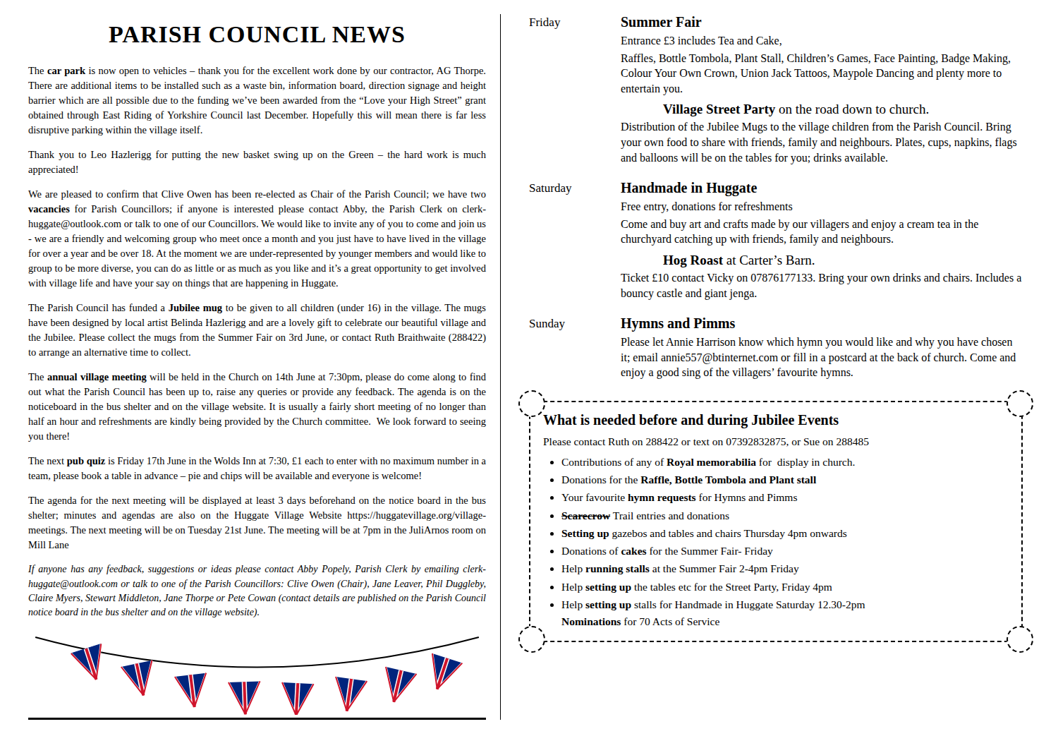PARISH COUNCIL NEWS
The car park is now open to vehicles – thank you for the excellent work done by our contractor, AG Thorpe. There are additional items to be installed such as a waste bin, information board, direction signage and height barrier which are all possible due to the funding we’ve been awarded from the “Love your High Street” grant obtained through East Riding of Yorkshire Council last December. Hopefully this will mean there is far less disruptive parking within the village itself.
Thank you to Leo Hazlerigg for putting the new basket swing up on the Green – the hard work is much appreciated!
We are pleased to confirm that Clive Owen has been re-elected as Chair of the Parish Council; we have two vacancies for Parish Councillors; if anyone is interested please contact Abby, the Parish Clerk on clerk-huggate@outlook.com or talk to one of our Councillors. We would like to invite any of you to come and join us - we are a friendly and welcoming group who meet once a month and you just have to have lived in the village for over a year and be over 18. At the moment we are under-represented by younger members and would like to group to be more diverse, you can do as little or as much as you like and it’s a great opportunity to get involved with village life and have your say on things that are happening in Huggate.
The Parish Council has funded a Jubilee mug to be given to all children (under 16) in the village. The mugs have been designed by local artist Belinda Hazlerigg and are a lovely gift to celebrate our beautiful village and the Jubilee. Please collect the mugs from the Summer Fair on 3rd June, or contact Ruth Braithwaite (288422) to arrange an alternative time to collect.
The annual village meeting will be held in the Church on 14th June at 7:30pm, please do come along to find out what the Parish Council has been up to, raise any queries or provide any feedback. The agenda is on the noticeboard in the bus shelter and on the village website. It is usually a fairly short meeting of no longer than half an hour and refreshments are kindly being provided by the Church committee. We look forward to seeing you there!
The next pub quiz is Friday 17th June in the Wolds Inn at 7:30, £1 each to enter with no maximum number in a team, please book a table in advance – pie and chips will be available and everyone is welcome!
The agenda for the next meeting will be displayed at least 3 days beforehand on the notice board in the bus shelter; minutes and agendas are also on the Huggate Village Website https://huggatevillage.org/village-meetings. The next meeting will be on Tuesday 21st June. The meeting will be at 7pm in the JuliArnos room on Mill Lane
If anyone has any feedback, suggestions or ideas please contact Abby Popely, Parish Clerk by emailing clerk-huggate@outlook.com or talk to one of the Parish Councillors: Clive Owen (Chair), Jane Leaver, Phil Duggleby, Claire Myers, Stewart Middleton, Jane Thorpe or Pete Cowan (contact details are published on the Parish Council notice board in the bus shelter and on the village website).
Friday
Summer Fair
Entrance £3 includes Tea and Cake,
Raffles, Bottle Tombola, Plant Stall, Children’s Games, Face Painting, Badge Making, Colour Your Own Crown, Union Jack Tattoos, Maypole Dancing and plenty more to entertain you.
Village Street Party on the road down to church.
Distribution of the Jubilee Mugs to the village children from the Parish Council. Bring your own food to share with friends, family and neighbours. Plates, cups, napkins, flags and balloons will be on the tables for you; drinks available.
Saturday
Handmade in Huggate
Free entry, donations for refreshments
Come and buy art and crafts made by our villagers and enjoy a cream tea in the churchyard catching up with friends, family and neighbours.
Hog Roast at Carter’s Barn.
Ticket £10 contact Vicky on 07876177133. Bring your own drinks and chairs. Includes a bouncy castle and giant jenga.
Sunday
Hymns and Pimms
Please let Annie Harrison know which hymn you would like and why you have chosen it; email annie557@btinternet.com or fill in a postcard at the back of church. Come and enjoy a good sing of the villagers’ favourite hymns.
What is needed before and during Jubilee Events
Please contact Ruth on 288422 or text on 07392832875, or Sue on 288485
Contributions of any of Royal memorabilia for display in church.
Donations for the Raffle, Bottle Tombola and Plant stall
Your favourite hymn requests for Hymns and Pimms
Scarecrow Trail entries and donations
Setting up gazebos and tables and chairs Thursday 4pm onwards
Donations of cakes for the Summer Fair- Friday
Help running stalls at the Summer Fair 2-4pm Friday
Help setting up the tables etc for the Street Party, Friday 4pm
Help setting up stalls for Handmade in Huggate Saturday 12.30-2pm
Nominations for 70 Acts of Service